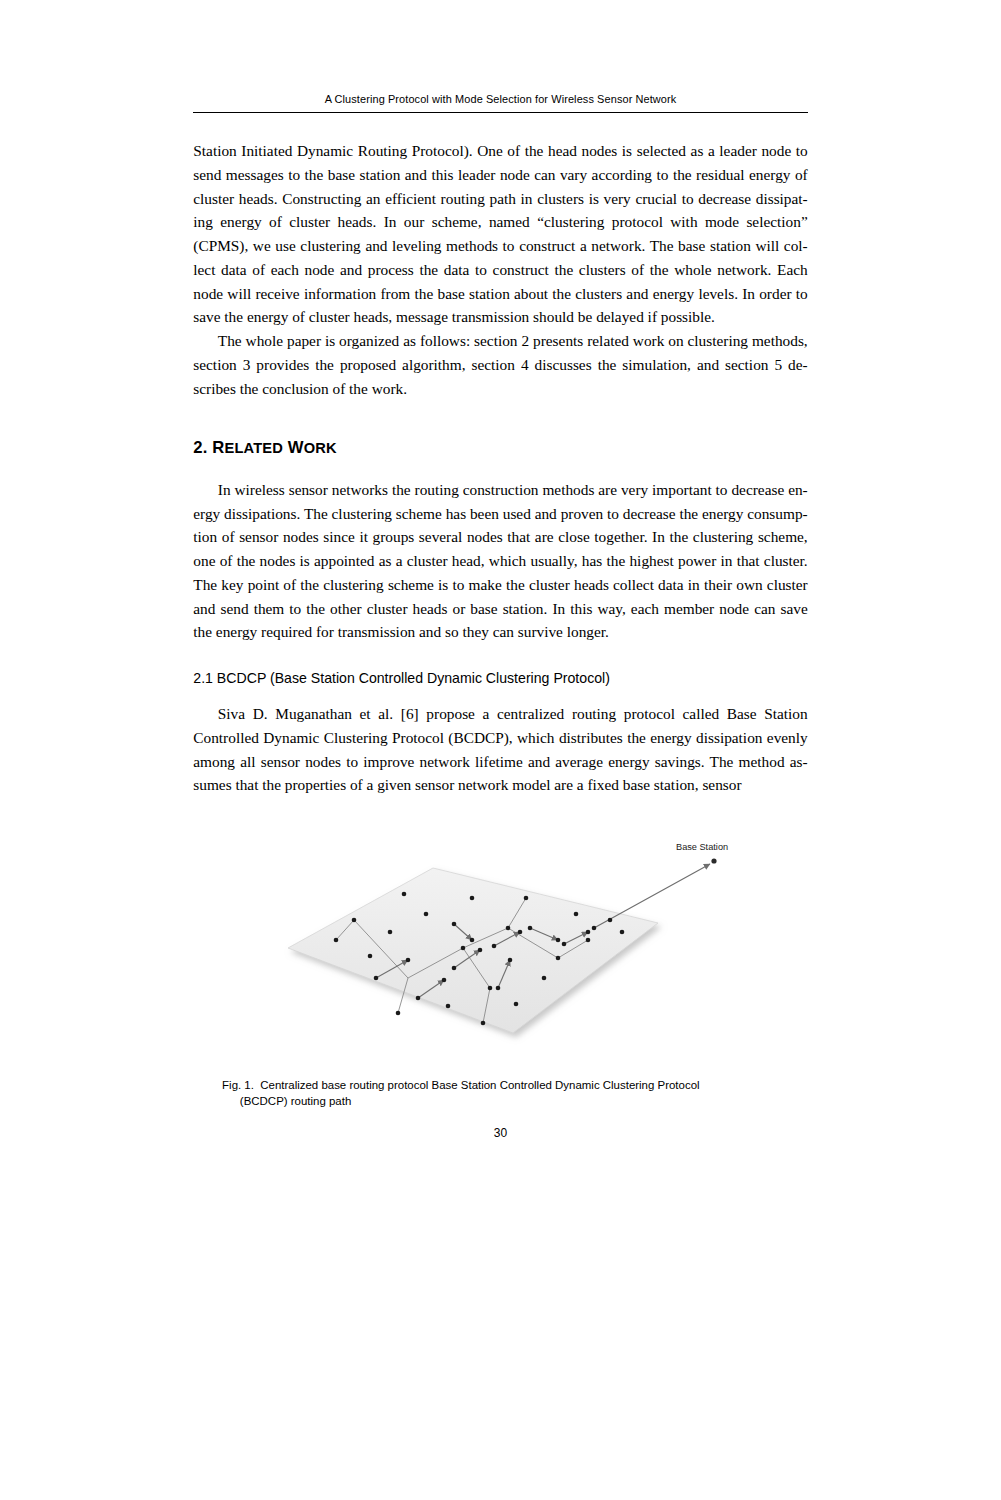A Clustering Protocol with Mode Selection for Wireless Sensor Network
Station Initiated Dynamic Routing Protocol). One of the head nodes is selected as a leader node to send messages to the base station and this leader node can vary according to the residual energy of cluster heads. Constructing an efficient routing path in clusters is very crucial to decrease dissipating energy of cluster heads. In our scheme, named “clustering protocol with mode selection” (CPMS), we use clustering and leveling methods to construct a network. The base station will collect data of each node and process the data to construct the clusters of the whole network. Each node will receive information from the base station about the clusters and energy levels. In order to save the energy of cluster heads, message transmission should be delayed if possible.
The whole paper is organized as follows: section 2 presents related work on clustering methods, section 3 provides the proposed algorithm, section 4 discusses the simulation, and section 5 describes the conclusion of the work.
2. RELATED WORK
In wireless sensor networks the routing construction methods are very important to decrease energy dissipations. The clustering scheme has been used and proven to decrease the energy consumption of sensor nodes since it groups several nodes that are close together. In the clustering scheme, one of the nodes is appointed as a cluster head, which usually, has the highest power in that cluster. The key point of the clustering scheme is to make the cluster heads collect data in their own cluster and send them to the other cluster heads or base station. In this way, each member node can save the energy required for transmission and so they can survive longer.
2.1 BCDCP (Base Station Controlled Dynamic Clustering Protocol)
Siva D. Muganathan et al. [6] propose a centralized routing protocol called Base Station Controlled Dynamic Clustering Protocol (BCDCP), which distributes the energy dissipation evenly among all sensor nodes to improve network lifetime and average energy savings. The method assumes that the properties of a given sensor network model are a fixed base station, sensor
Base Station
Fig. 1. Centralized base routing protocol Base Station Controlled Dynamic Clustering Protocol (BCDCP) routing path
30